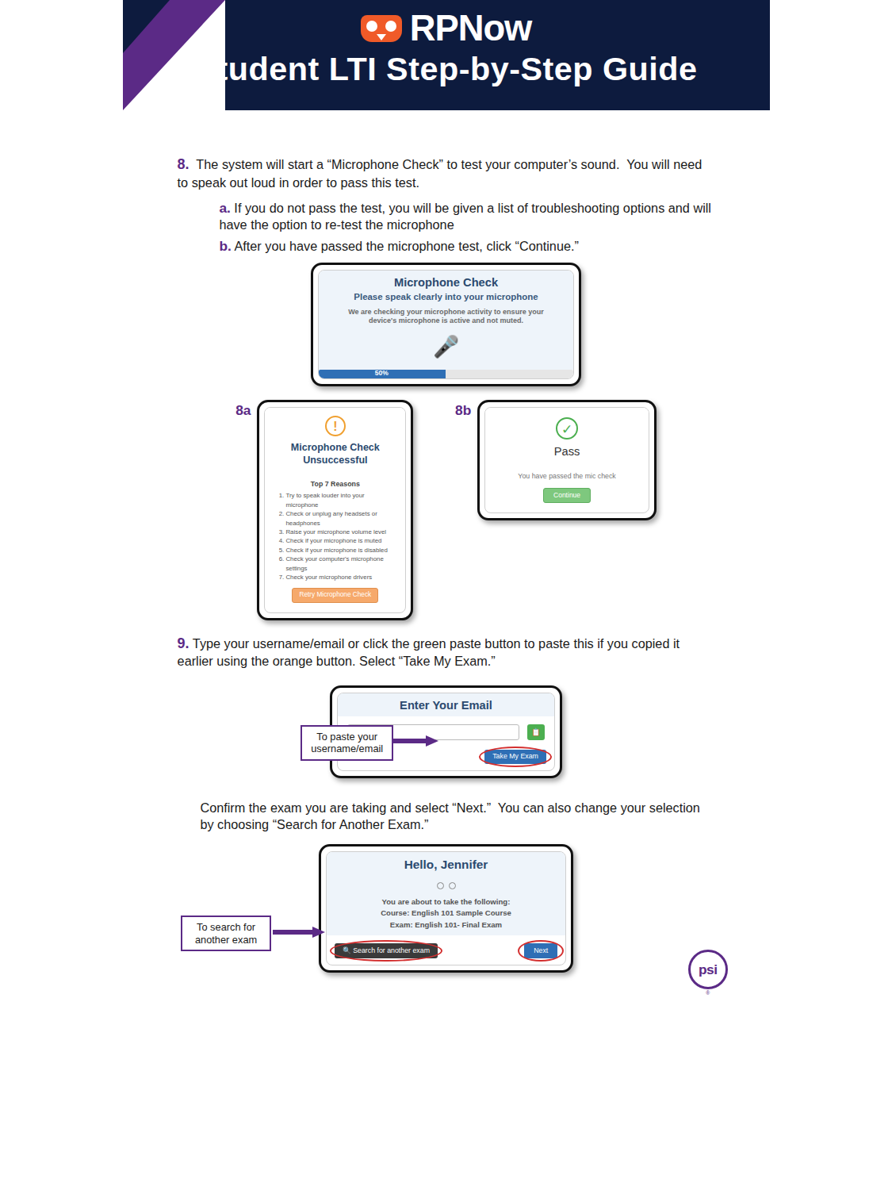RPNow
Student LTI Step-by-Step Guide
8. The system will start a “Microphone Check” to test your computer’s sound. You will need to speak out loud in order to pass this test.
a. If you do not pass the test, you will be given a list of troubleshooting options and will have the option to re-test the microphone
b. After you have passed the microphone test, click “Continue.”
Microphone Check
Please speak clearly into your microphone
We are checking your microphone activity to ensure your device's microphone is active and not muted.
🎤
50%
8a
!
Microphone Check Unsuccessful
Top 7 Reasons
Try to speak louder into your microphone
Check or unplug any headsets or headphones
Raise your microphone volume level
Check if your microphone is muted
Check if your microphone is disabled
Check your computer's microphone settings
Check your microphone drivers
Retry Microphone Check
8b
✓
Pass
You have passed the mic check
Continue
9. Type your username/email or click the green paste button to paste this if you copied it earlier using the orange button. Select “Take My Exam.”
Enter Your Email
Email
📋
Take My Exam
To paste your username/email
Confirm the exam you are taking and select “Next.” You can also change your selection by choosing “Search for Another Exam.”
Hello, Jennifer
You are about to take the following:
Course: English 101 Sample Course
Exam: English 101- Final Exam
🔍 Search for another exam Next
To search for another exam
psi
®